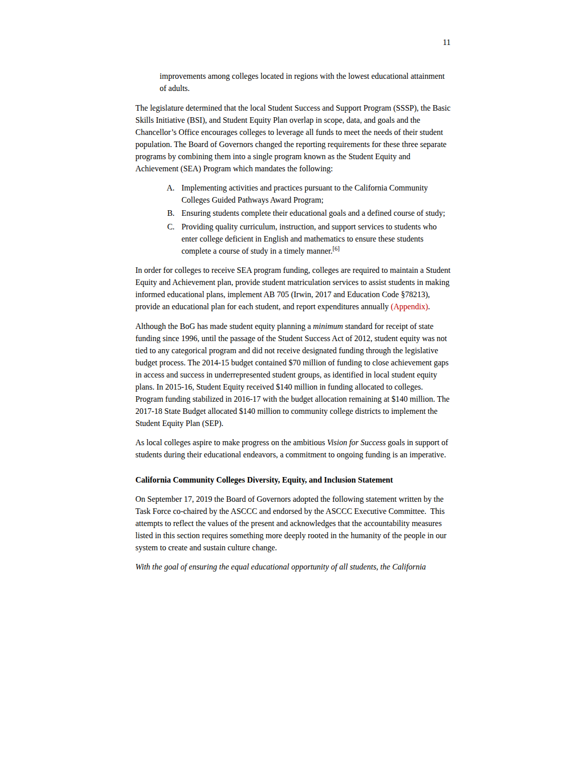11
improvements among colleges located in regions with the lowest educational attainment of adults.
The legislature determined that the local Student Success and Support Program (SSSP), the Basic Skills Initiative (BSI), and Student Equity Plan overlap in scope, data, and goals and the Chancellor’s Office encourages colleges to leverage all funds to meet the needs of their student population. The Board of Governors changed the reporting requirements for these three separate programs by combining them into a single program known as the Student Equity and Achievement (SEA) Program which mandates the following:
Implementing activities and practices pursuant to the California Community Colleges Guided Pathways Award Program;
Ensuring students complete their educational goals and a defined course of study;
Providing quality curriculum, instruction, and support services to students who enter college deficient in English and mathematics to ensure these students complete a course of study in a timely manner.[6]
In order for colleges to receive SEA program funding, colleges are required to maintain a Student Equity and Achievement plan, provide student matriculation services to assist students in making informed educational plans, implement AB 705 (Irwin, 2017 and Education Code §78213), provide an educational plan for each student, and report expenditures annually (Appendix).
Although the BoG has made student equity planning a minimum standard for receipt of state funding since 1996, until the passage of the Student Success Act of 2012, student equity was not tied to any categorical program and did not receive designated funding through the legislative budget process. The 2014-15 budget contained $70 million of funding to close achievement gaps in access and success in underrepresented student groups, as identified in local student equity plans. In 2015-16, Student Equity received $140 million in funding allocated to colleges. Program funding stabilized in 2016-17 with the budget allocation remaining at $140 million. The 2017-18 State Budget allocated $140 million to community college districts to implement the Student Equity Plan (SEP).
As local colleges aspire to make progress on the ambitious Vision for Success goals in support of students during their educational endeavors, a commitment to ongoing funding is an imperative.
California Community Colleges Diversity, Equity, and Inclusion Statement
On September 17, 2019 the Board of Governors adopted the following statement written by the Task Force co-chaired by the ASCCC and endorsed by the ASCCC Executive Committee. This attempts to reflect the values of the present and acknowledges that the accountability measures listed in this section requires something more deeply rooted in the humanity of the people in our system to create and sustain culture change.
With the goal of ensuring the equal educational opportunity of all students, the California